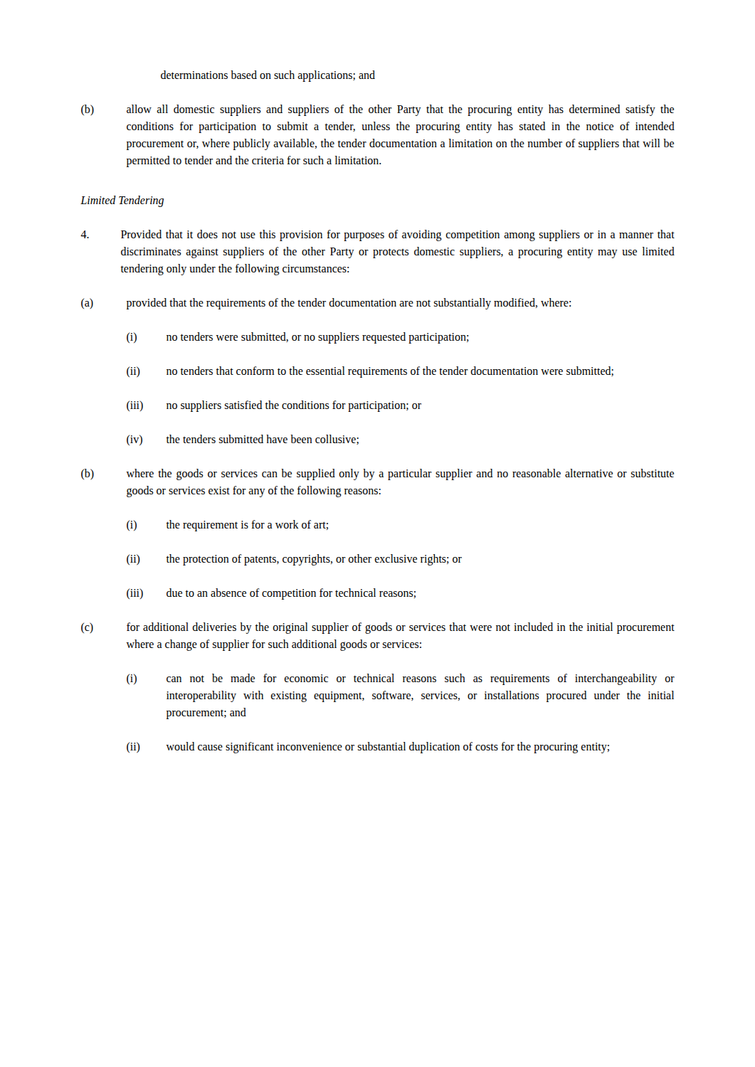determinations based on such applications; and
(b)
allow all domestic suppliers and suppliers of the other Party that the procuring entity has determined satisfy the conditions for participation to submit a tender, unless the procuring entity has stated in the notice of intended procurement or, where publicly available, the tender documentation a limitation on the number of suppliers that will be permitted to tender and the criteria for such a limitation.
Limited Tendering
4.
Provided that it does not use this provision for purposes of avoiding competition among suppliers or in a manner that discriminates against suppliers of the other Party or protects domestic suppliers, a procuring entity may use limited tendering only under the following circumstances:
(a)
provided that the requirements of the tender documentation are not substantially modified, where:
(i)
no tenders were submitted, or no suppliers requested participation;
(ii)
no tenders that conform to the essential requirements of the tender documentation were submitted;
(iii)
no suppliers satisfied the conditions for participation; or
(iv)
the tenders submitted have been collusive;
(b)
where the goods or services can be supplied only by a particular supplier and no reasonable alternative or substitute goods or services exist for any of the following reasons:
(i)
the requirement is for a work of art;
(ii)
the protection of patents, copyrights, or other exclusive rights; or
(iii)
due to an absence of competition for technical reasons;
(c)
for additional deliveries by the original supplier of goods or services that were not included in the initial procurement where a change of supplier for such additional goods or services:
(i)
can not be made for economic or technical reasons such as requirements of interchangeability or interoperability with existing equipment, software, services, or installations procured under the initial procurement; and
(ii)
would cause significant inconvenience or substantial duplication of costs for the procuring entity;